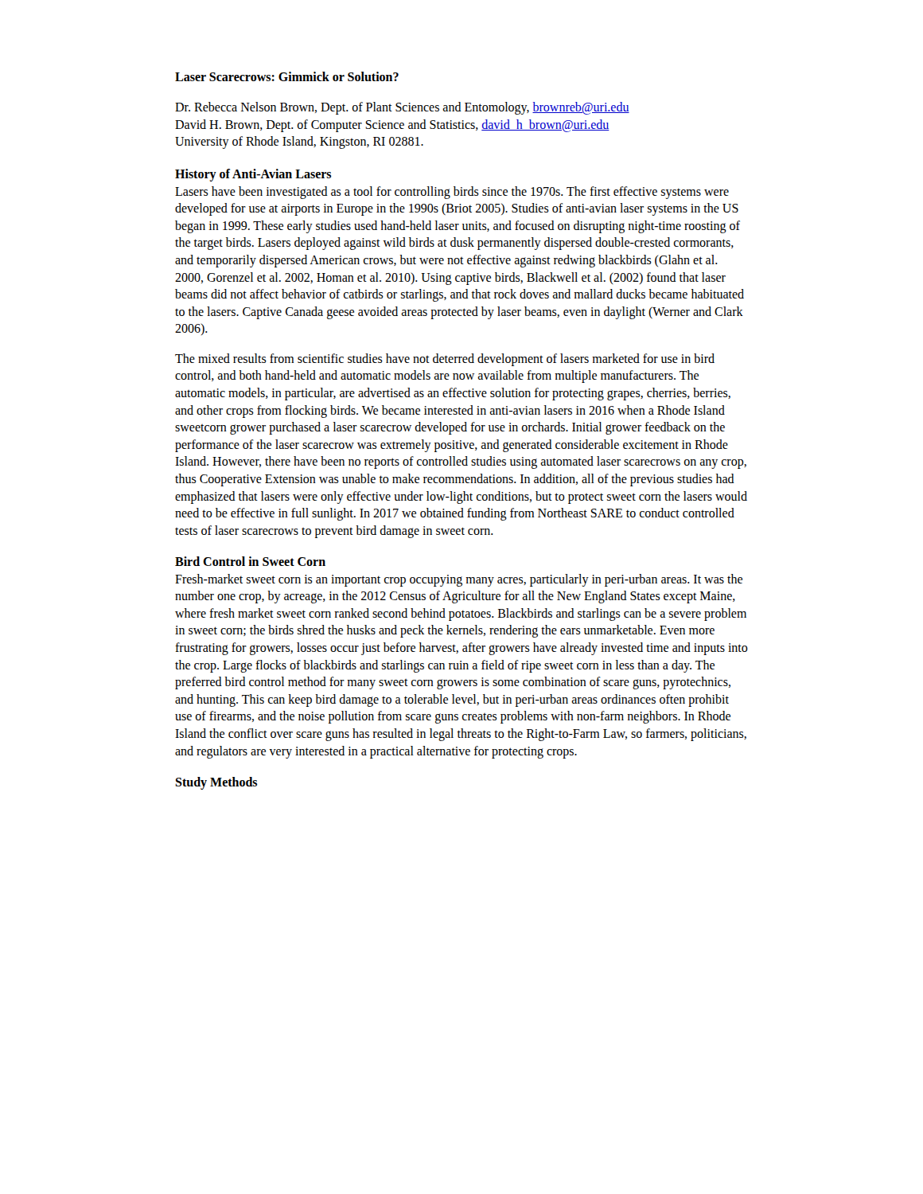Laser Scarecrows: Gimmick or Solution?
Dr. Rebecca Nelson Brown, Dept. of Plant Sciences and Entomology, brownreb@uri.edu
David H. Brown, Dept. of Computer Science and Statistics, david_h_brown@uri.edu
University of Rhode Island, Kingston, RI 02881.
History of Anti-Avian Lasers
Lasers have been investigated as a tool for controlling birds since the 1970s. The first effective systems were developed for use at airports in Europe in the 1990s (Briot 2005). Studies of anti-avian laser systems in the US began in 1999. These early studies used hand-held laser units, and focused on disrupting night-time roosting of the target birds. Lasers deployed against wild birds at dusk permanently dispersed double-crested cormorants, and temporarily dispersed American crows, but were not effective against redwing blackbirds (Glahn et al. 2000, Gorenzel et al. 2002, Homan et al. 2010). Using captive birds, Blackwell et al. (2002) found that laser beams did not affect behavior of catbirds or starlings, and that rock doves and mallard ducks became habituated to the lasers. Captive Canada geese avoided areas protected by laser beams, even in daylight (Werner and Clark 2006).
The mixed results from scientific studies have not deterred development of lasers marketed for use in bird control, and both hand-held and automatic models are now available from multiple manufacturers. The automatic models, in particular, are advertised as an effective solution for protecting grapes, cherries, berries, and other crops from flocking birds. We became interested in anti-avian lasers in 2016 when a Rhode Island sweetcorn grower purchased a laser scarecrow developed for use in orchards. Initial grower feedback on the performance of the laser scarecrow was extremely positive, and generated considerable excitement in Rhode Island. However, there have been no reports of controlled studies using automated laser scarecrows on any crop, thus Cooperative Extension was unable to make recommendations. In addition, all of the previous studies had emphasized that lasers were only effective under low-light conditions, but to protect sweet corn the lasers would need to be effective in full sunlight. In 2017 we obtained funding from Northeast SARE to conduct controlled tests of laser scarecrows to prevent bird damage in sweet corn.
Bird Control in Sweet Corn
Fresh-market sweet corn is an important crop occupying many acres, particularly in peri-urban areas. It was the number one crop, by acreage, in the 2012 Census of Agriculture for all the New England States except Maine, where fresh market sweet corn ranked second behind potatoes. Blackbirds and starlings can be a severe problem in sweet corn; the birds shred the husks and peck the kernels, rendering the ears unmarketable. Even more frustrating for growers, losses occur just before harvest, after growers have already invested time and inputs into the crop. Large flocks of blackbirds and starlings can ruin a field of ripe sweet corn in less than a day. The preferred bird control method for many sweet corn growers is some combination of scare guns, pyrotechnics, and hunting. This can keep bird damage to a tolerable level, but in peri-urban areas ordinances often prohibit use of firearms, and the noise pollution from scare guns creates problems with non-farm neighbors. In Rhode Island the conflict over scare guns has resulted in legal threats to the Right-to-Farm Law, so farmers, politicians, and regulators are very interested in a practical alternative for protecting crops.
Study Methods